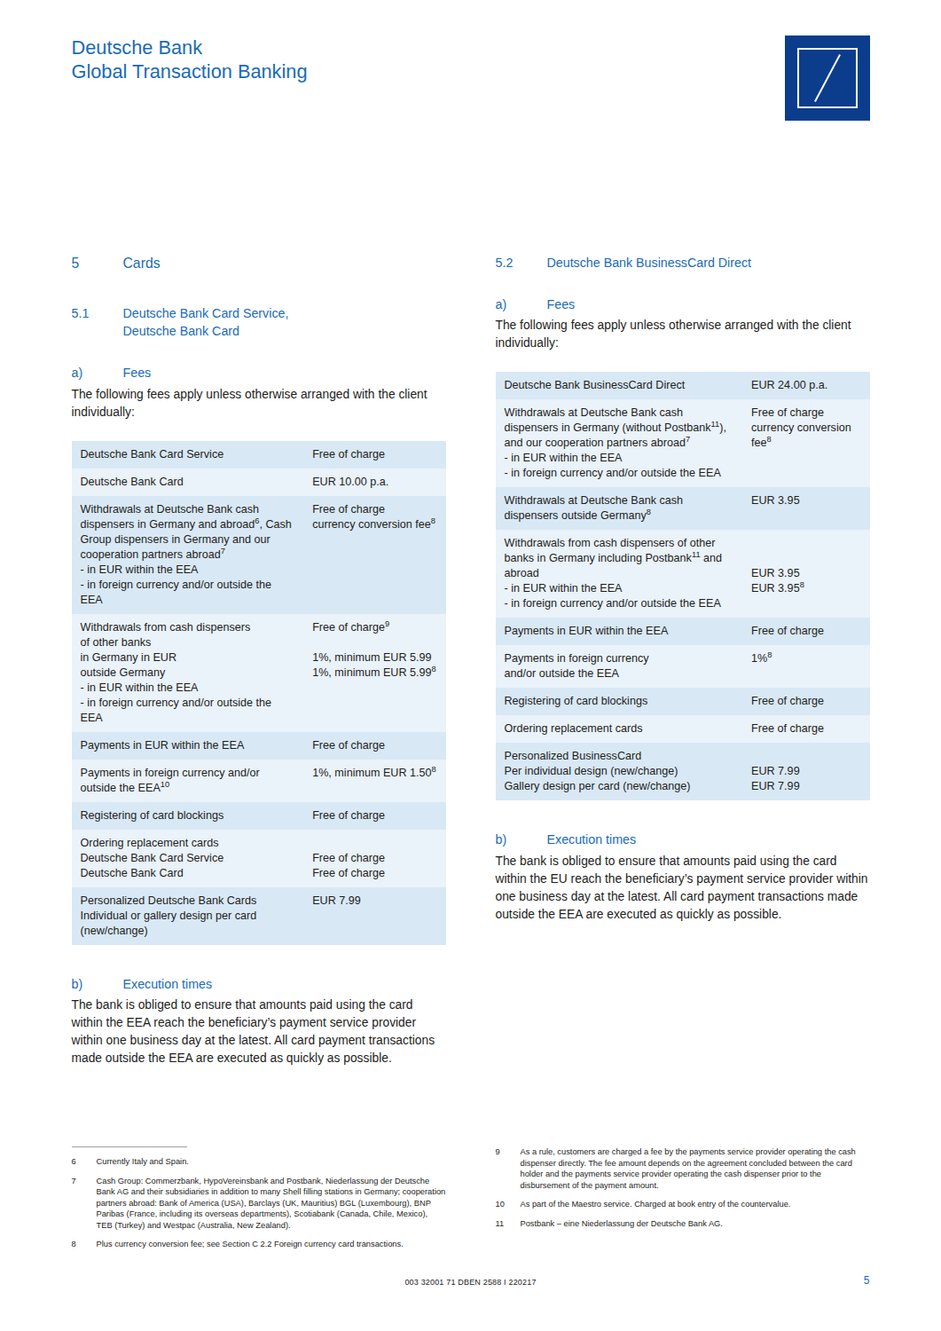Deutsche Bank Global Transaction Banking
5 Cards
5.1 Deutsche Bank Card Service,
Deutsche Bank Card
a) Fees
The following fees apply unless otherwise arranged with the client individually:
| Deutsche Bank Card Service | Free of charge |
| Deutsche Bank Card | EUR 10.00 p.a. |
| Withdrawals at Deutsche Bank cash dispensers in Germany and abroad 6 , Cash Group dispensers in Germany and our cooperation partners abroad 7 - in EUR within the EEA - in foreign currency and/or outside the EEA | Free of charge currency conversion fee 8 |
| Withdrawals from cash dispensers of other banks in Germany in EUR outside Germany - in EUR within the EEA - in foreign currency and/or outside the EEA | Free of charge 9 1%, minimum EUR 5.99 1%, minimum EUR 5.99 8 |
| Payments in EUR within the EEA | Free of charge |
| Payments in foreign currency and/or outside the EEA 10 | 1%, minimum EUR 1.50 8 |
| Registering of card blockings | Free of charge |
| Ordering replacement cards Deutsche Bank Card Service Deutsche Bank Card | Free of charge Free of charge |
| Personalized Deutsche Bank Cards Individual or gallery design per card (new/change) | EUR 7.99 |
b) Execution times
The bank is obliged to ensure that amounts paid using the card within the EEA reach the beneficiary’s payment service provider within one business day at the latest. All card payment transactions made outside the EEA are executed as quickly as possible.
5.2 Deutsche Bank BusinessCard Direct
a) Fees
The following fees apply unless otherwise arranged with the client individually:
| Deutsche Bank BusinessCard Direct | EUR 24.00 p.a. |
| Withdrawals at Deutsche Bank cash dispensers in Germany (without Postbank 11 ), and our cooperation partners abroad 7 - in EUR within the EEA - in foreign currency and/or outside the EEA | Free of charge currency conversion fee 8 |
| Withdrawals at Deutsche Bank cash dispensers outside Germany 8 | EUR 3.95 |
| Withdrawals from cash dispensers of other banks in Germany including Postbank 11 and abroad - in EUR within the EEA - in foreign currency and/or outside the EEA | EUR 3.95 EUR 3.95 8 |
| Payments in EUR within the EEA | Free of charge |
| Payments in foreign currency and/or outside the EEA | 1% 8 |
| Registering of card blockings | Free of charge |
| Ordering replacement cards | Free of charge |
| Personalized BusinessCard Per individual design (new/change) Gallery design per card (new/change) | EUR 7.99 EUR 7.99 |
b) Execution times
The bank is obliged to ensure that amounts paid using the card within the EU reach the beneficiary’s payment service provider within one business day at the latest. All card payment transactions made outside the EEA are executed as quickly as possible.
6 Currently Italy and Spain.
7 Cash Group: Commerzbank, HypoVereinsbank and Postbank, Niederlassung der Deutsche Bank AG and their subsidiaries in addition to many Shell filling stations in Germany; cooperation partners abroad: Bank of America (USA), Barclays (UK, Mauritius) BGL (Luxembourg), BNP Paribas (France, including its overseas departments), Scotiabank (Canada, Chile, Mexico), TEB (Turkey) and Westpac (Australia, New Zealand).
8 Plus currency conversion fee; see Section C 2.2 Foreign currency card transactions.
9 As a rule, customers are charged a fee by the payments service provider operating the cash dispenser directly. The fee amount depends on the agreement concluded between the card holder and the payments service provider operating the cash dispenser prior to the disbursement of the payment amount.
10 As part of the Maestro service. Charged at book entry of the countervalue.
11 Postbank – eine Niederlassung der Deutsche Bank AG.
003 32001 71 DBEN 2588 I 220217
5